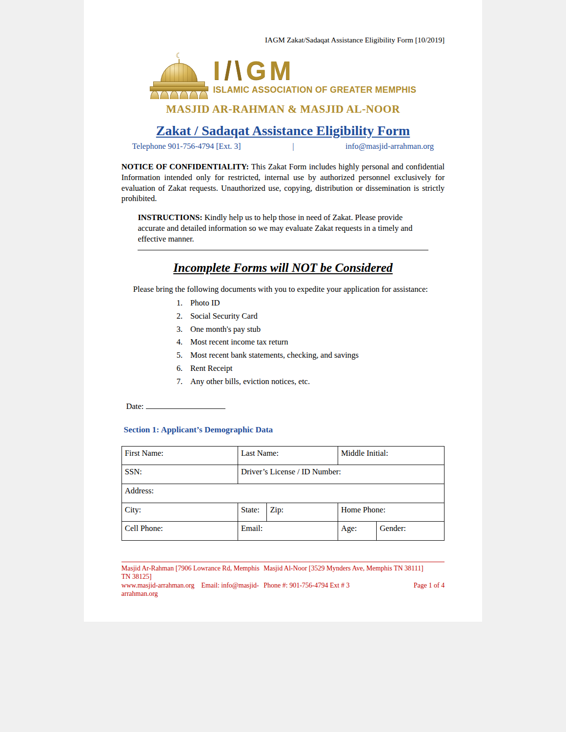IAGM Zakat/Sadaqat Assistance Eligibility Form [10/2019]
☾
I/\GM
ISLAMIC ASSOCIATION OF GREATER MEMPHIS
MASJID AR-RAHMAN & MASJID AL-NOOR
Zakat / Sadaqat Assistance Eligibility Form
Telephone 901-756-4794 [Ext. 3]|info@masjid-arrahman.org
NOTICE OF CONFIDENTIALITY: This Zakat Form includes highly personal and confidential Information intended only for restricted, internal use by authorized personnel exclusively for evaluation of Zakat requests. Unauthorized use, copying, distribution or dissemination is strictly prohibited.
INSTRUCTIONS: Kindly help us to help those in need of Zakat. Please provide accurate and detailed information so we may evaluate Zakat requests in a timely and effective manner.
Incomplete Forms will NOT be Considered
Please bring the following documents with you to expedite your application for assistance:
Photo ID
Social Security Card
One month's pay stub
Most recent income tax return
Most recent bank statements, checking, and savings
Rent Receipt
Any other bills, eviction notices, etc.
Date:
Section 1: Applicant’s Demographic Data
| First Name: | Last Name: | Middle Initial: |
| SSN: | Driver’s License / ID Number: |
| Address: |
| City: | State: | Zip: | Home Phone: |
| Cell Phone: | Email: | Age: | Gender: |
| Masjid Ar-Rahman [7906 Lowrance Rd, Memphis TN 38125] | Masjid Al-Noor [3529 Mynders Ave, Memphis TN 38111] |
| www.masjid-arrahman.org Email: info@masjid-arrahman.org | Phone #: 901-756-4794 Ext # 3 Page 1 of 4 |